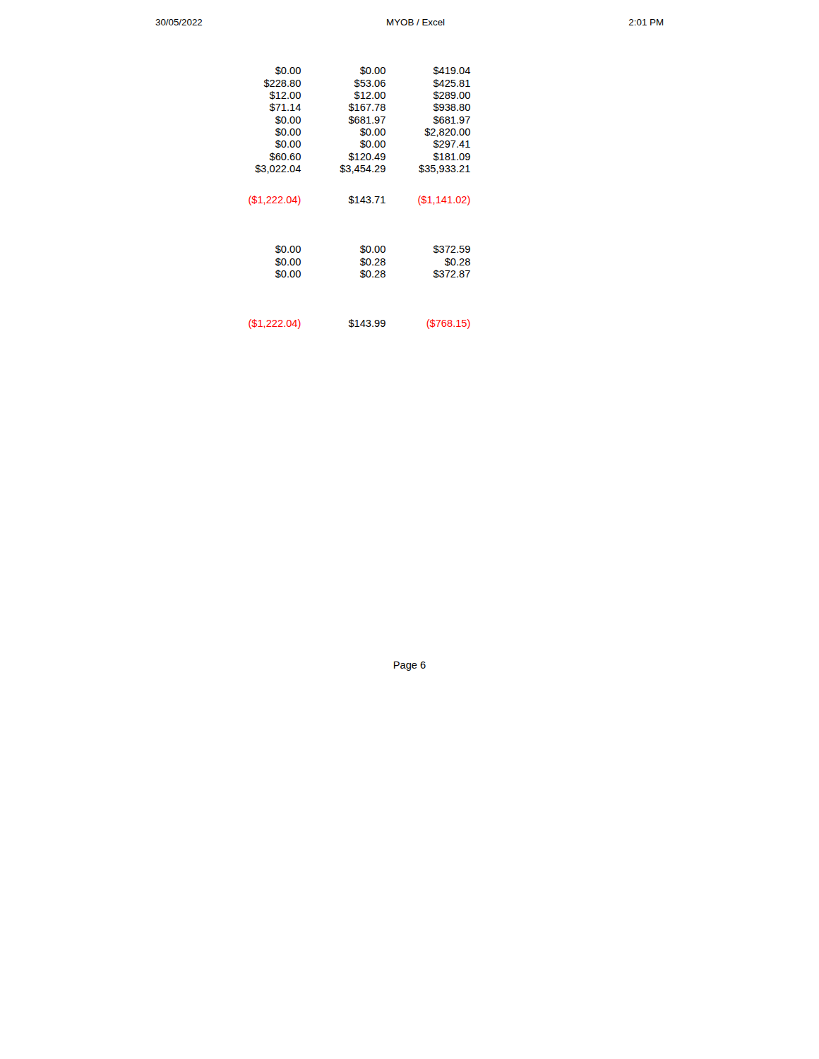30/05/2022
MYOB / Excel
2:01 PM
| $0.00 | $0.00 | $419.04 |
| $228.80 | $53.06 | $425.81 |
| $12.00 | $12.00 | $289.00 |
| $71.14 | $167.78 | $938.80 |
| $0.00 | $681.97 | $681.97 |
| $0.00 | $0.00 | $2,820.00 |
| $0.00 | $0.00 | $297.41 |
| $60.60 | $120.49 | $181.09 |
| $3,022.04 | $3,454.29 | $35,933.21 |
| ($1,222.04) | $143.71 | ($1,141.02) |
| $0.00 | $0.00 | $372.59 |
| $0.00 | $0.28 | $0.28 |
| $0.00 | $0.28 | $372.87 |
| ($1,222.04) | $143.99 | ($768.15) |
Page 6